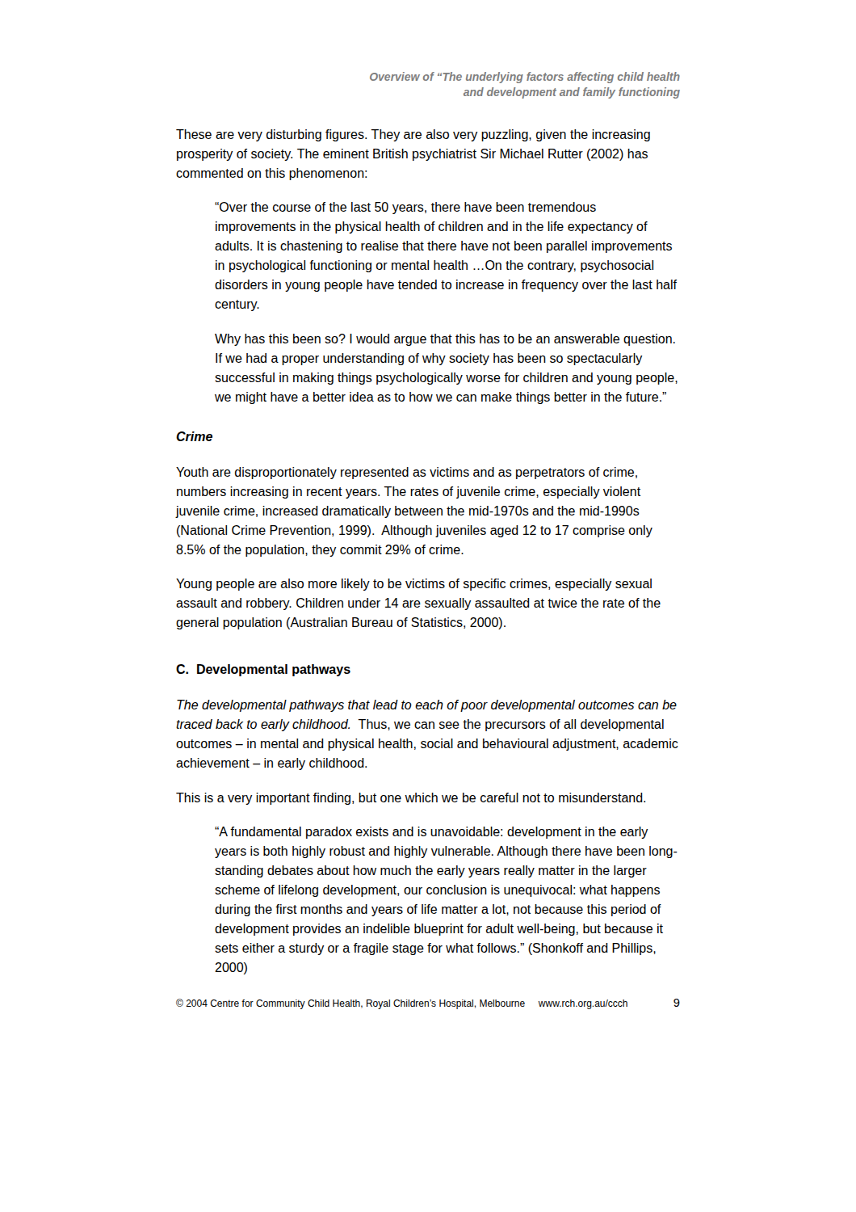Overview of “The underlying factors affecting child health
and development and family functioning
These are very disturbing figures. They are also very puzzling, given the increasing prosperity of society. The eminent British psychiatrist Sir Michael Rutter (2002) has commented on this phenomenon:
“Over the course of the last 50 years, there have been tremendous improvements in the physical health of children and in the life expectancy of adults. It is chastening to realise that there have not been parallel improvements in psychological functioning or mental health …On the contrary, psychosocial disorders in young people have tended to increase in frequency over the last half century.
Why has this been so? I would argue that this has to be an answerable question. If we had a proper understanding of why society has been so spectacularly successful in making things psychologically worse for children and young people, we might have a better idea as to how we can make things better in the future.”
Crime
Youth are disproportionately represented as victims and as perpetrators of crime, numbers increasing in recent years. The rates of juvenile crime, especially violent juvenile crime, increased dramatically between the mid-1970s and the mid-1990s (National Crime Prevention, 1999). Although juveniles aged 12 to 17 comprise only 8.5% of the population, they commit 29% of crime.
Young people are also more likely to be victims of specific crimes, especially sexual assault and robbery. Children under 14 are sexually assaulted at twice the rate of the general population (Australian Bureau of Statistics, 2000).
C. Developmental pathways
The developmental pathways that lead to each of poor developmental outcomes can be traced back to early childhood. Thus, we can see the precursors of all developmental outcomes – in mental and physical health, social and behavioural adjustment, academic achievement – in early childhood.
This is a very important finding, but one which we be careful not to misunderstand.
“A fundamental paradox exists and is unavoidable: development in the early years is both highly robust and highly vulnerable. Although there have been long-standing debates about how much the early years really matter in the larger scheme of lifelong development, our conclusion is unequivocal: what happens during the first months and years of life matter a lot, not because this period of development provides an indelible blueprint for adult well-being, but because it sets either a sturdy or a fragile stage for what follows.” (Shonkoff and Phillips, 2000)
© 2004 Centre for Community Child Health, Royal Children’s Hospital, Melbourne www.rch.org.au/ccch
9